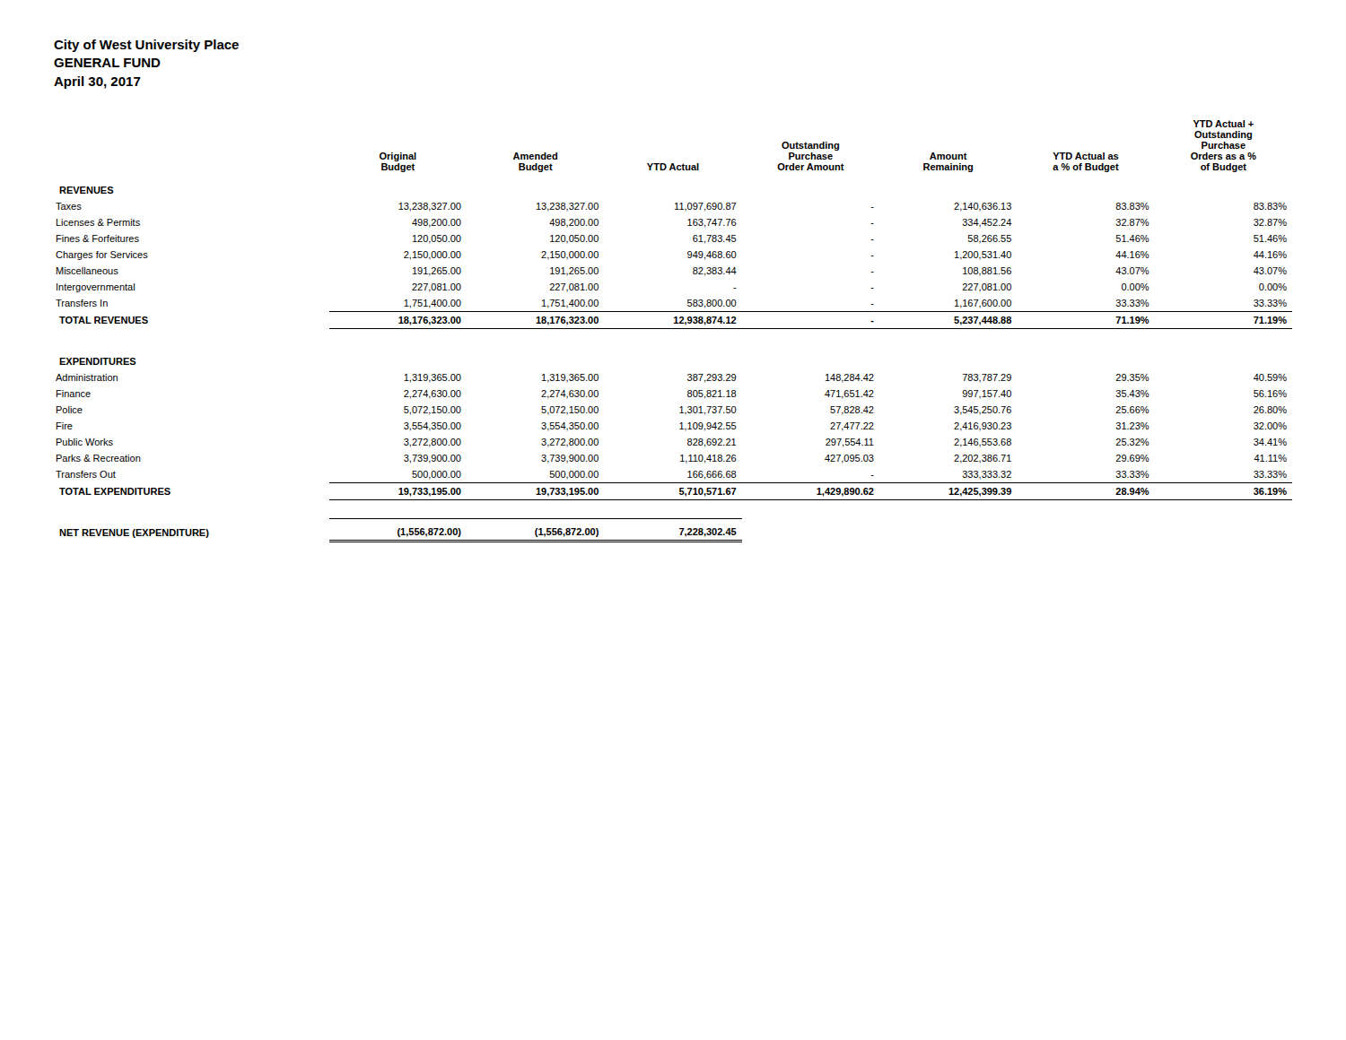City of West University Place
GENERAL FUND
April 30, 2017
| | Original Budget | Amended Budget | YTD Actual | Outstanding Purchase Order Amount | Amount Remaining | YTD Actual as a % of Budget | YTD Actual + Outstanding Purchase Orders as a % of Budget |
| --- | --- | --- | --- | --- | --- | --- | --- |
| REVENUES | |
| Taxes | 13,238,327.00 | 13,238,327.00 | 11,097,690.87 | - | 2,140,636.13 | 83.83% | 83.83% |
| Licenses & Permits | 498,200.00 | 498,200.00 | 163,747.76 | - | 334,452.24 | 32.87% | 32.87% |
| Fines & Forfeitures | 120,050.00 | 120,050.00 | 61,783.45 | - | 58,266.55 | 51.46% | 51.46% |
| Charges for Services | 2,150,000.00 | 2,150,000.00 | 949,468.60 | - | 1,200,531.40 | 44.16% | 44.16% |
| Miscellaneous | 191,265.00 | 191,265.00 | 82,383.44 | - | 108,881.56 | 43.07% | 43.07% |
| Intergovernmental | 227,081.00 | 227,081.00 | - | - | 227,081.00 | 0.00% | 0.00% |
| Transfers In | 1,751,400.00 | 1,751,400.00 | 583,800.00 | - | 1,167,600.00 | 33.33% | 33.33% |
| TOTAL REVENUES | 18,176,323.00 | 18,176,323.00 | 12,938,874.12 | - | 5,237,448.88 | 71.19% | 71.19% |
| EXPENDITURES | |
| Administration | 1,319,365.00 | 1,319,365.00 | 387,293.29 | 148,284.42 | 783,787.29 | 29.35% | 40.59% |
| Finance | 2,274,630.00 | 2,274,630.00 | 805,821.18 | 471,651.42 | 997,157.40 | 35.43% | 56.16% |
| Police | 5,072,150.00 | 5,072,150.00 | 1,301,737.50 | 57,828.42 | 3,545,250.76 | 25.66% | 26.80% |
| Fire | 3,554,350.00 | 3,554,350.00 | 1,109,942.55 | 27,477.22 | 2,416,930.23 | 31.23% | 32.00% |
| Public Works | 3,272,800.00 | 3,272,800.00 | 828,692.21 | 297,554.11 | 2,146,553.68 | 25.32% | 34.41% |
| Parks & Recreation | 3,739,900.00 | 3,739,900.00 | 1,110,418.26 | 427,095.03 | 2,202,386.71 | 29.69% | 41.11% |
| Transfers Out | 500,000.00 | 500,000.00 | 166,666.68 | - | 333,333.32 | 33.33% | 33.33% |
| TOTAL EXPENDITURES | 19,733,195.00 | 19,733,195.00 | 5,710,571.67 | 1,429,890.62 | 12,425,399.39 | 28.94% | 36.19% |
| NET REVENUE (EXPENDITURE) | (1,556,872.00) | (1,556,872.00) | 7,228,302.45 | | | | |